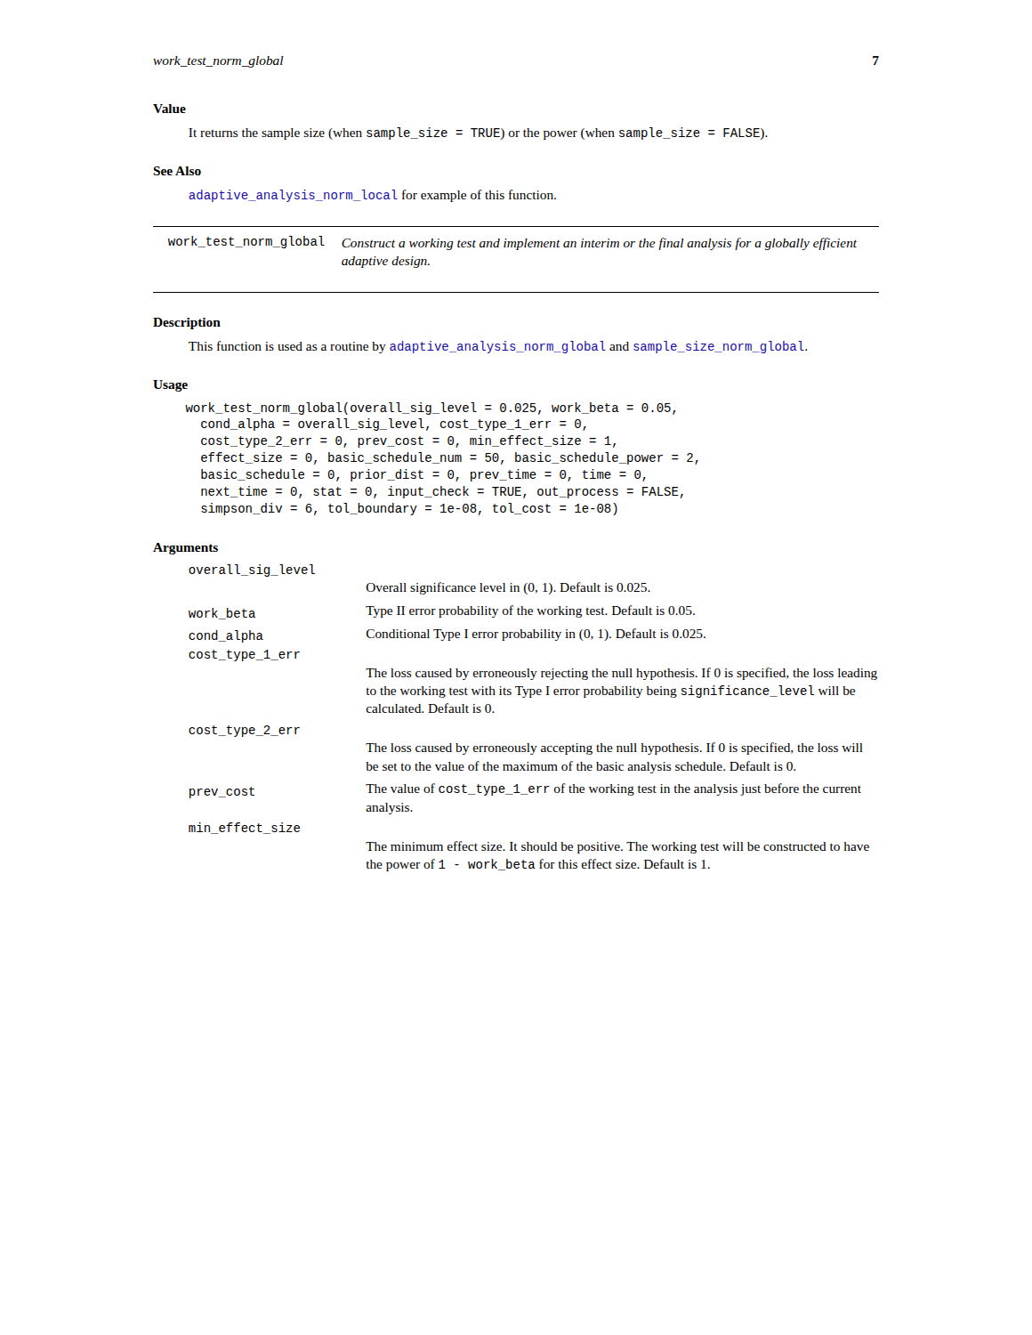work_test_norm_global 7
Value
It returns the sample size (when sample_size = TRUE) or the power (when sample_size = FALSE).
See Also
adaptive_analysis_norm_local for example of this function.
work_test_norm_global Construct a working test and implement an interim or the final analysis for a globally efficient adaptive design.
Description
This function is used as a routine by adaptive_analysis_norm_global and sample_size_norm_global.
Usage
work_test_norm_global(overall_sig_level = 0.025, work_beta = 0.05,
  cond_alpha = overall_sig_level, cost_type_1_err = 0,
  cost_type_2_err = 0, prev_cost = 0, min_effect_size = 1,
  effect_size = 0, basic_schedule_num = 50, basic_schedule_power = 2,
  basic_schedule = 0, prior_dist = 0, prev_time = 0, time = 0,
  next_time = 0, stat = 0, input_check = TRUE, out_process = FALSE,
  simpson_div = 6, tol_boundary = 1e-08, tol_cost = 1e-08)
Arguments
overall_sig_level
Overall significance level in (0, 1). Default is 0.025.
work_beta
Type II error probability of the working test. Default is 0.05.
cond_alpha
Conditional Type I error probability in (0, 1). Default is 0.025.
cost_type_1_err
The loss caused by erroneously rejecting the null hypothesis. If 0 is specified, the loss leading to the working test with its Type I error probability being significance_level will be calculated. Default is 0.
cost_type_2_err
The loss caused by erroneously accepting the null hypothesis. If 0 is specified, the loss will be set to the value of the maximum of the basic analysis schedule. Default is 0.
prev_cost
The value of cost_type_1_err of the working test in the analysis just before the current analysis.
min_effect_size
The minimum effect size. It should be positive. The working test will be constructed to have the power of 1 - work_beta for this effect size. Default is 1.